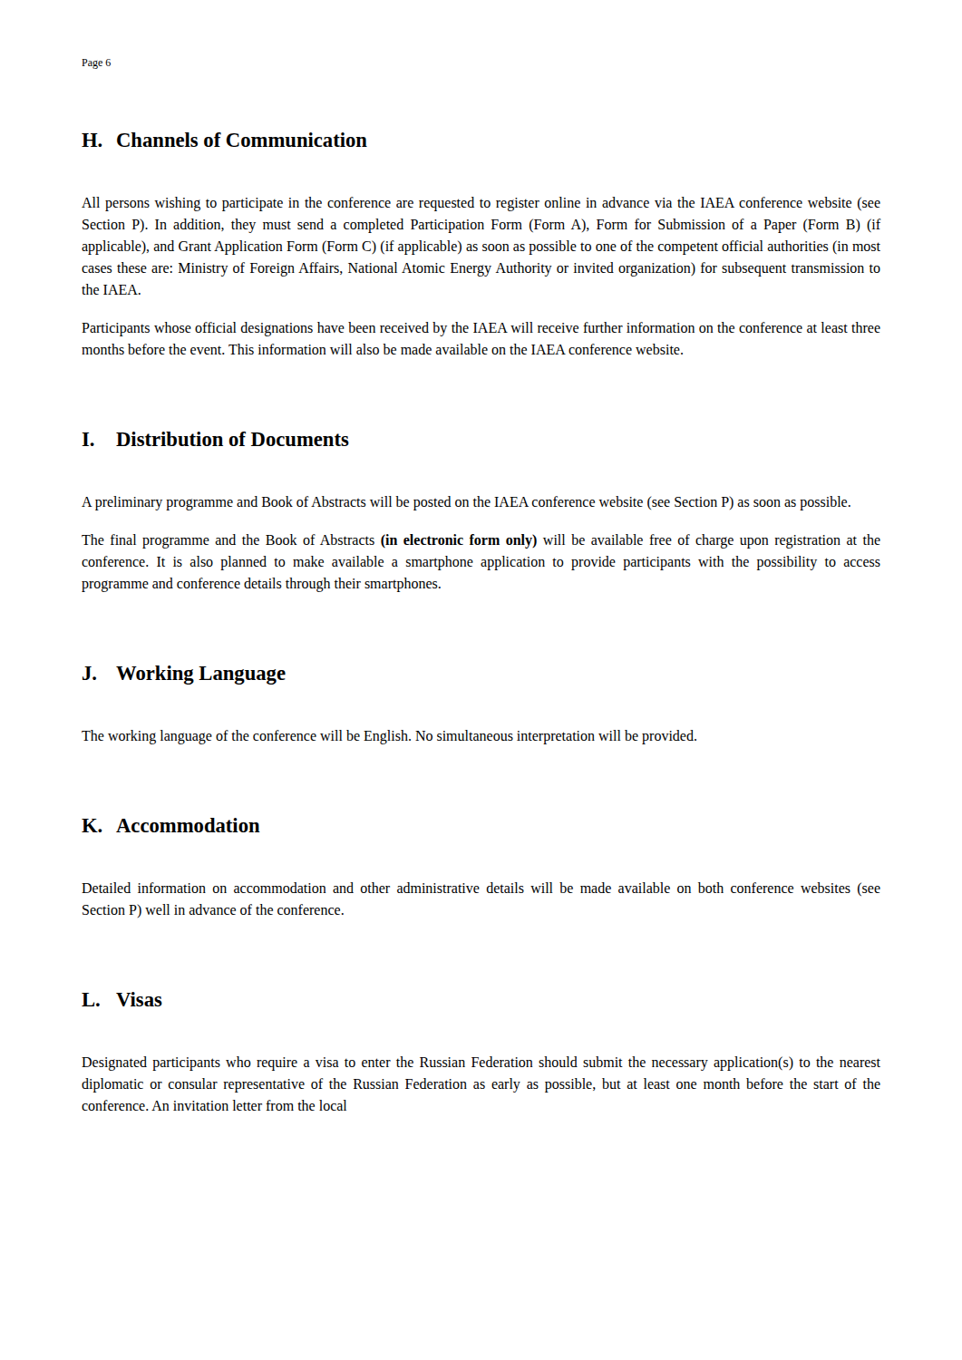Page 6
H. Channels of Communication
All persons wishing to participate in the conference are requested to register online in advance via the IAEA conference website (see Section P). In addition, they must send a completed Participation Form (Form A), Form for Submission of a Paper (Form B) (if applicable), and Grant Application Form (Form C) (if applicable) as soon as possible to one of the competent official authorities (in most cases these are: Ministry of Foreign Affairs, National Atomic Energy Authority or invited organization) for subsequent transmission to the IAEA.
Participants whose official designations have been received by the IAEA will receive further information on the conference at least three months before the event. This information will also be made available on the IAEA conference website.
I. Distribution of Documents
A preliminary programme and Book of Abstracts will be posted on the IAEA conference website (see Section P) as soon as possible.
The final programme and the Book of Abstracts (in electronic form only) will be available free of charge upon registration at the conference. It is also planned to make available a smartphone application to provide participants with the possibility to access programme and conference details through their smartphones.
J. Working Language
The working language of the conference will be English. No simultaneous interpretation will be provided.
K. Accommodation
Detailed information on accommodation and other administrative details will be made available on both conference websites (see Section P) well in advance of the conference.
L. Visas
Designated participants who require a visa to enter the Russian Federation should submit the necessary application(s) to the nearest diplomatic or consular representative of the Russian Federation as early as possible, but at least one month before the start of the conference. An invitation letter from the local